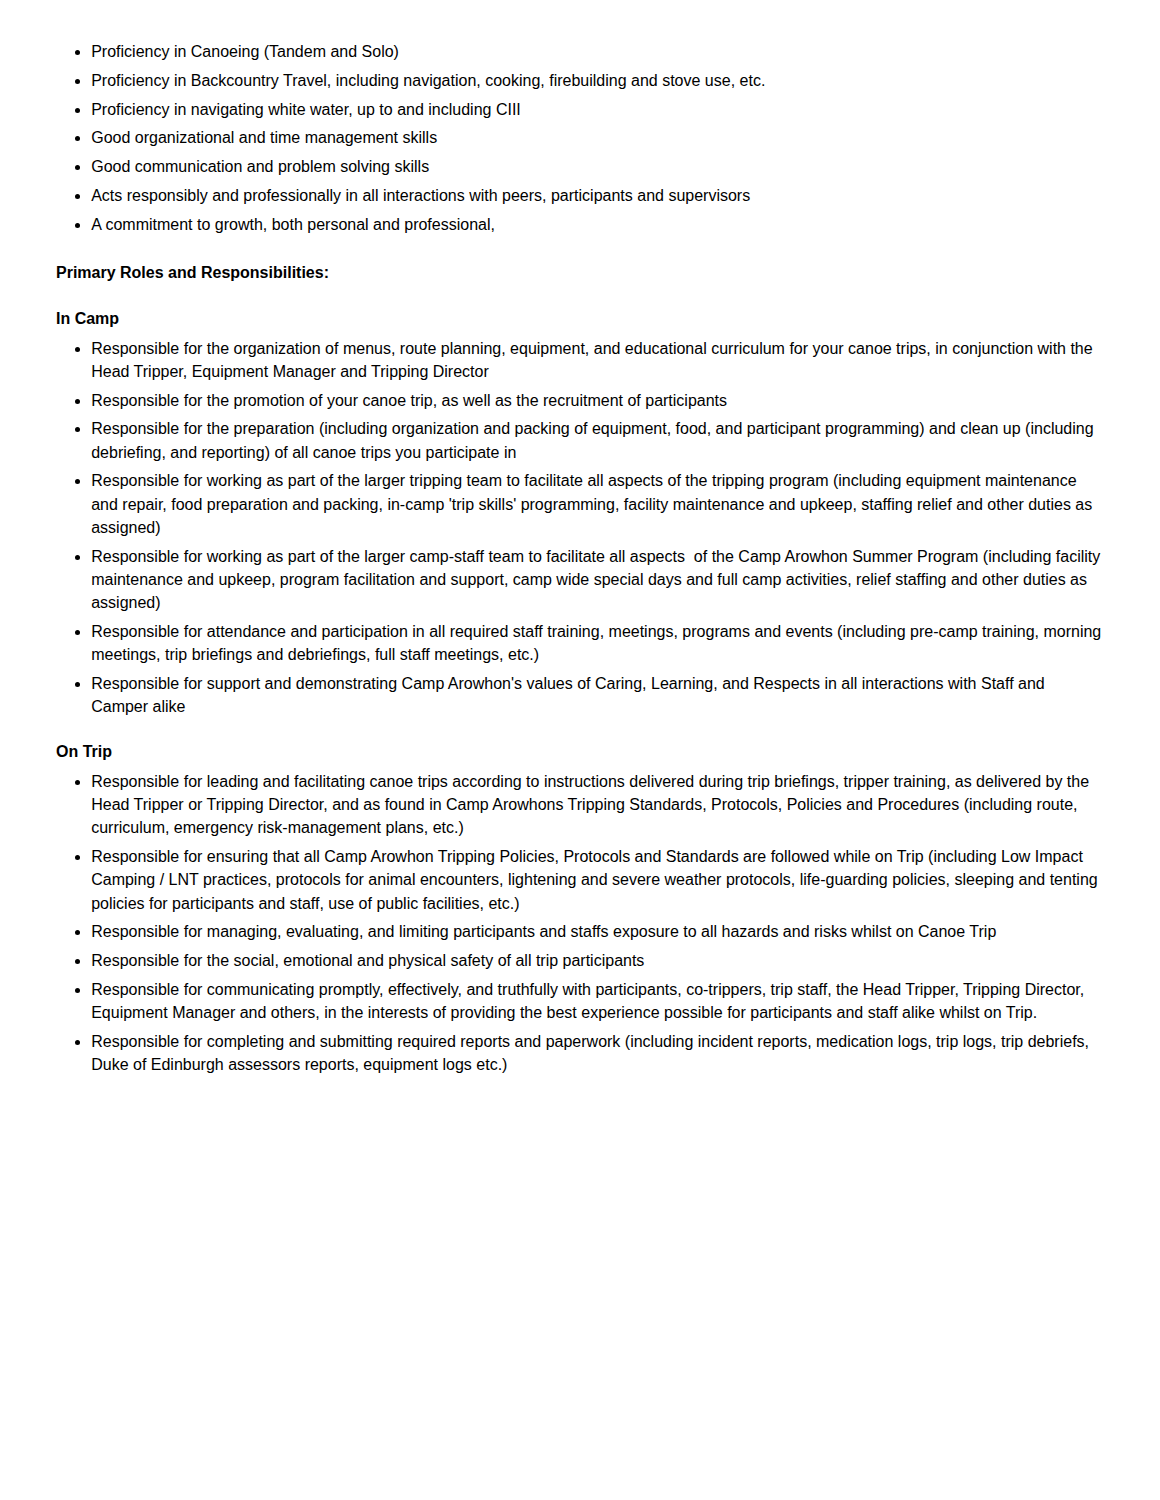Proficiency in Canoeing (Tandem and Solo)
Proficiency in Backcountry Travel, including navigation, cooking, firebuilding and stove use, etc.
Proficiency in navigating white water, up to and including CIII
Good organizational and time management skills
Good communication and problem solving skills
Acts responsibly and professionally in all interactions with peers, participants and supervisors
A commitment to growth, both personal and professional,
Primary Roles and Responsibilities:
In Camp
Responsible for the organization of menus, route planning, equipment, and educational curriculum for your canoe trips, in conjunction with the Head Tripper, Equipment Manager and Tripping Director
Responsible for the promotion of your canoe trip, as well as the recruitment of participants
Responsible for the preparation (including organization and packing of equipment, food, and participant programming) and clean up (including debriefing, and reporting) of all canoe trips you participate in
Responsible for working as part of the larger tripping team to facilitate all aspects of the tripping program (including equipment maintenance and repair, food preparation and packing, in-camp 'trip skills' programming, facility maintenance and upkeep, staffing relief and other duties as assigned)
Responsible for working as part of the larger camp-staff team to facilitate all aspects of the Camp Arowhon Summer Program (including facility maintenance and upkeep, program facilitation and support, camp wide special days and full camp activities, relief staffing and other duties as assigned)
Responsible for attendance and participation in all required staff training, meetings, programs and events (including pre-camp training, morning meetings, trip briefings and debriefings, full staff meetings, etc.)
Responsible for support and demonstrating Camp Arowhon's values of Caring, Learning, and Respects in all interactions with Staff and Camper alike
On Trip
Responsible for leading and facilitating canoe trips according to instructions delivered during trip briefings, tripper training, as delivered by the Head Tripper or Tripping Director, and as found in Camp Arowhons Tripping Standards, Protocols, Policies and Procedures (including route, curriculum, emergency risk-management plans, etc.)
Responsible for ensuring that all Camp Arowhon Tripping Policies, Protocols and Standards are followed while on Trip (including Low Impact Camping / LNT practices, protocols for animal encounters, lightening and severe weather protocols, life-guarding policies, sleeping and tenting policies for participants and staff, use of public facilities, etc.)
Responsible for managing, evaluating, and limiting participants and staffs exposure to all hazards and risks whilst on Canoe Trip
Responsible for the social, emotional and physical safety of all trip participants
Responsible for communicating promptly, effectively, and truthfully with participants, co-trippers, trip staff, the Head Tripper, Tripping Director, Equipment Manager and others, in the interests of providing the best experience possible for participants and staff alike whilst on Trip.
Responsible for completing and submitting required reports and paperwork (including incident reports, medication logs, trip logs, trip debriefs, Duke of Edinburgh assessors reports, equipment logs etc.)